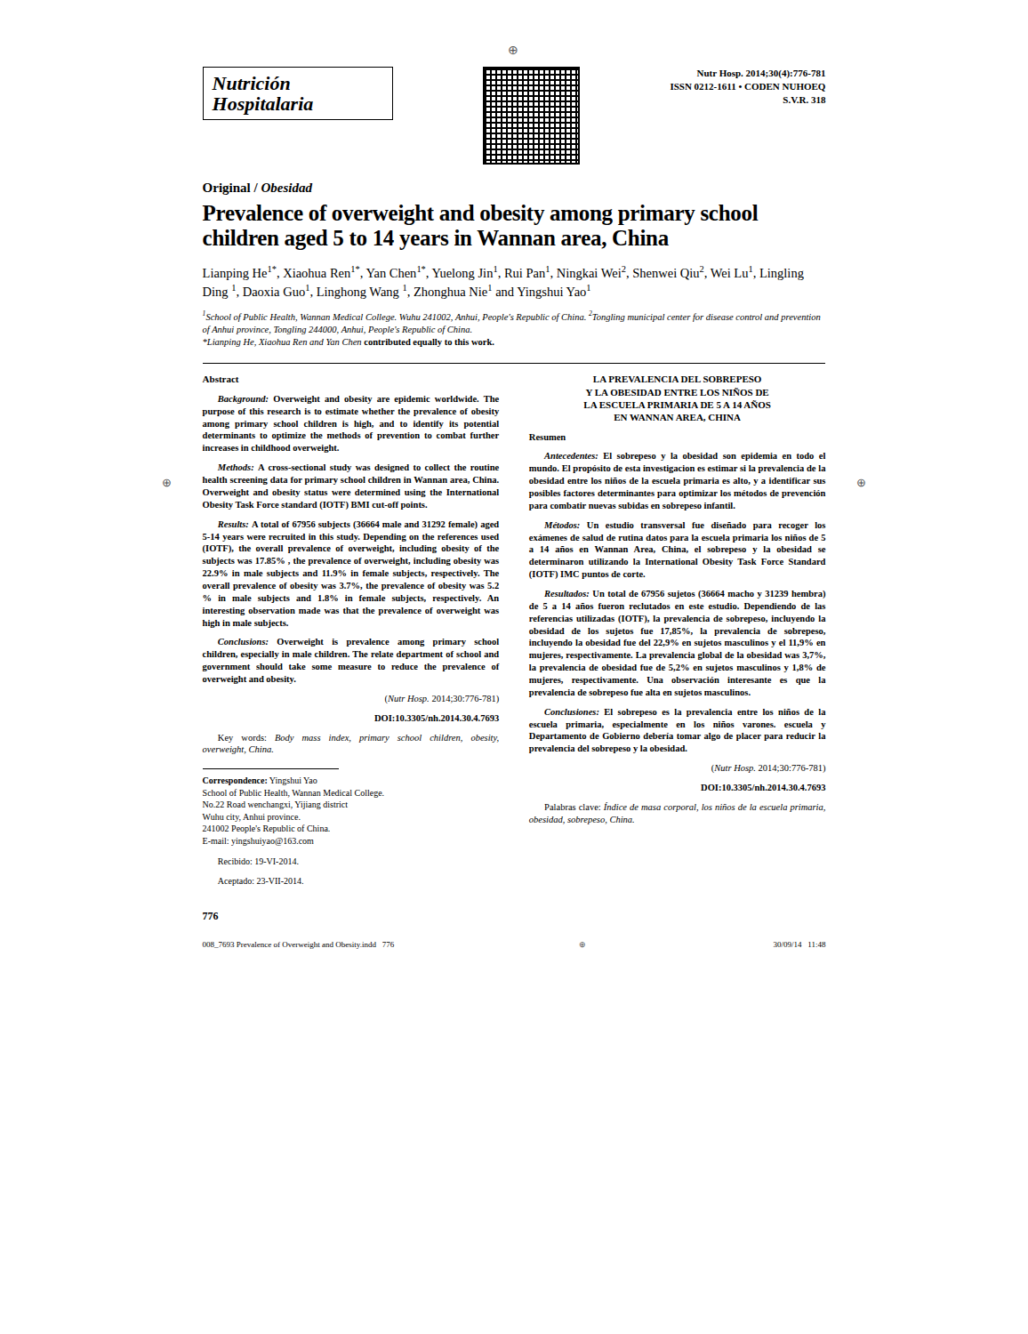⊕
Nutrición
Hospitalaria
Nutr Hosp. 2014;30(4):776-781
ISSN 0212-1611 • CODEN NUHOEQ
S.V.R. 318
Original / Obesidad
Prevalence of overweight and obesity among primary school children aged 5 to 14 years in Wannan area, China
Lianping He1*, Xiaohua Ren1*, Yan Chen1*, Yuelong Jin1, Rui Pan1, Ningkai Wei2, Shenwei Qiu2, Wei Lu1, Lingling Ding 1, Daoxia Guo1, Linghong Wang 1, Zhonghua Nie1 and Yingshui Yao1
1School of Public Health, Wannan Medical College. Wuhu 241002, Anhui, People's Republic of China. 2Tongling municipal center for disease control and prevention of Anhui province, Tongling 244000, Anhui, People's Republic of China.
*Lianping He, Xiaohua Ren and Yan Chen contributed equally to this work.
Abstract
Background: Overweight and obesity are epidemic worldwide. The purpose of this research is to estimate whether the prevalence of obesity among primary school children is high, and to identify its potential determinants to optimize the methods of prevention to combat further increases in childhood overweight.
Methods: A cross-sectional study was designed to collect the routine health screening data for primary school children in Wannan area, China. Overweight and obesity status were determined using the International Obesity Task Force standard (IOTF) BMI cut-off points.
Results: A total of 67956 subjects (36664 male and 31292 female) aged 5-14 years were recruited in this study. Depending on the references used (IOTF), the overall prevalence of overweight, including obesity of the subjects was 17.85% , the prevalence of overweight, including obesity was 22.9% in male subjects and 11.9% in female subjects, respectively. The overall prevalence of obesity was 3.7%, the prevalence of obesity was 5.2 % in male subjects and 1.8% in female subjects, respectively. An interesting observation made was that the prevalence of overweight was high in male subjects.
Conclusions: Overweight is prevalence among primary school children, especially in male children. The relate department of school and government should take some measure to reduce the prevalence of overweight and obesity.
(Nutr Hosp. 2014;30:776-781)
DOI:10.3305/nh.2014.30.4.7693
Key words: Body mass index, primary school children, obesity, overweight, China.
Correspondence: Yingshui Yao
School of Public Health, Wannan Medical College.
No.22 Road wenchangxi, Yijiang district
Wuhu city, Anhui province.
241002 People's Republic of China.
E-mail: yingshuiyao@163.com
Recibido: 19-VI-2014.
Aceptado: 23-VII-2014.
776
La prevalencia del sobrepeso
y la obesidad entre los niños de
la escuela primaria de 5 a 14 años
en Wannan area, China
Resumen
Antecedentes: El sobrepeso y la obesidad son epidemia en todo el mundo. El propósito de esta investigacion es estimar si la prevalencia de la obesidad entre los niños de la escuela primaria es alto, y a identificar sus posibles factores determinantes para optimizar los métodos de prevención para combatir nuevas subidas en sobrepeso infantil.
Métodos: Un estudio transversal fue diseñado para recoger los exámenes de salud de rutina datos para la escuela primaria los niños de 5 a 14 años en Wannan Area, China, el sobrepeso y la obesidad se determinaron utilizando la International Obesity Task Force Standard (IOTF) IMC puntos de corte.
Resultados: Un total de 67956 sujetos (36664 macho y 31239 hembra) de 5 a 14 años fueron reclutados en este estudio. Dependiendo de las referencias utilizadas (IOTF), la prevalencia de sobrepeso, incluyendo la obesidad de los sujetos fue 17,85%, la prevalencia de sobrepeso, incluyendo la obesidad fue del 22,9% en sujetos masculinos y el 11,9% en mujeres, respectivamente. La prevalencia global de la obesidad was 3,7%, la prevalencia de obesidad fue de 5,2% en sujetos masculinos y 1,8% de mujeres, respectivamente. Una observación interesante es que la prevalencia de sobrepeso fue alta en sujetos masculinos.
Conclusiones: El sobrepeso es la prevalencia entre los niños de la escuela primaria, especialmente en los niños varones. escuela y Departamento de Gobierno debería tomar algo de placer para reducir la prevalencia del sobrepeso y la obesidad.
(Nutr Hosp. 2014;30:776-781)
DOI:10.3305/nh.2014.30.4.7693
Palabras clave: Índice de masa corporal, los niños de la escuela primaria, obesidad, sobrepeso, China.
⊕
⊕
008_7693 Prevalence of Overweight and Obesity.indd 776
⊕
30/09/14 11:48